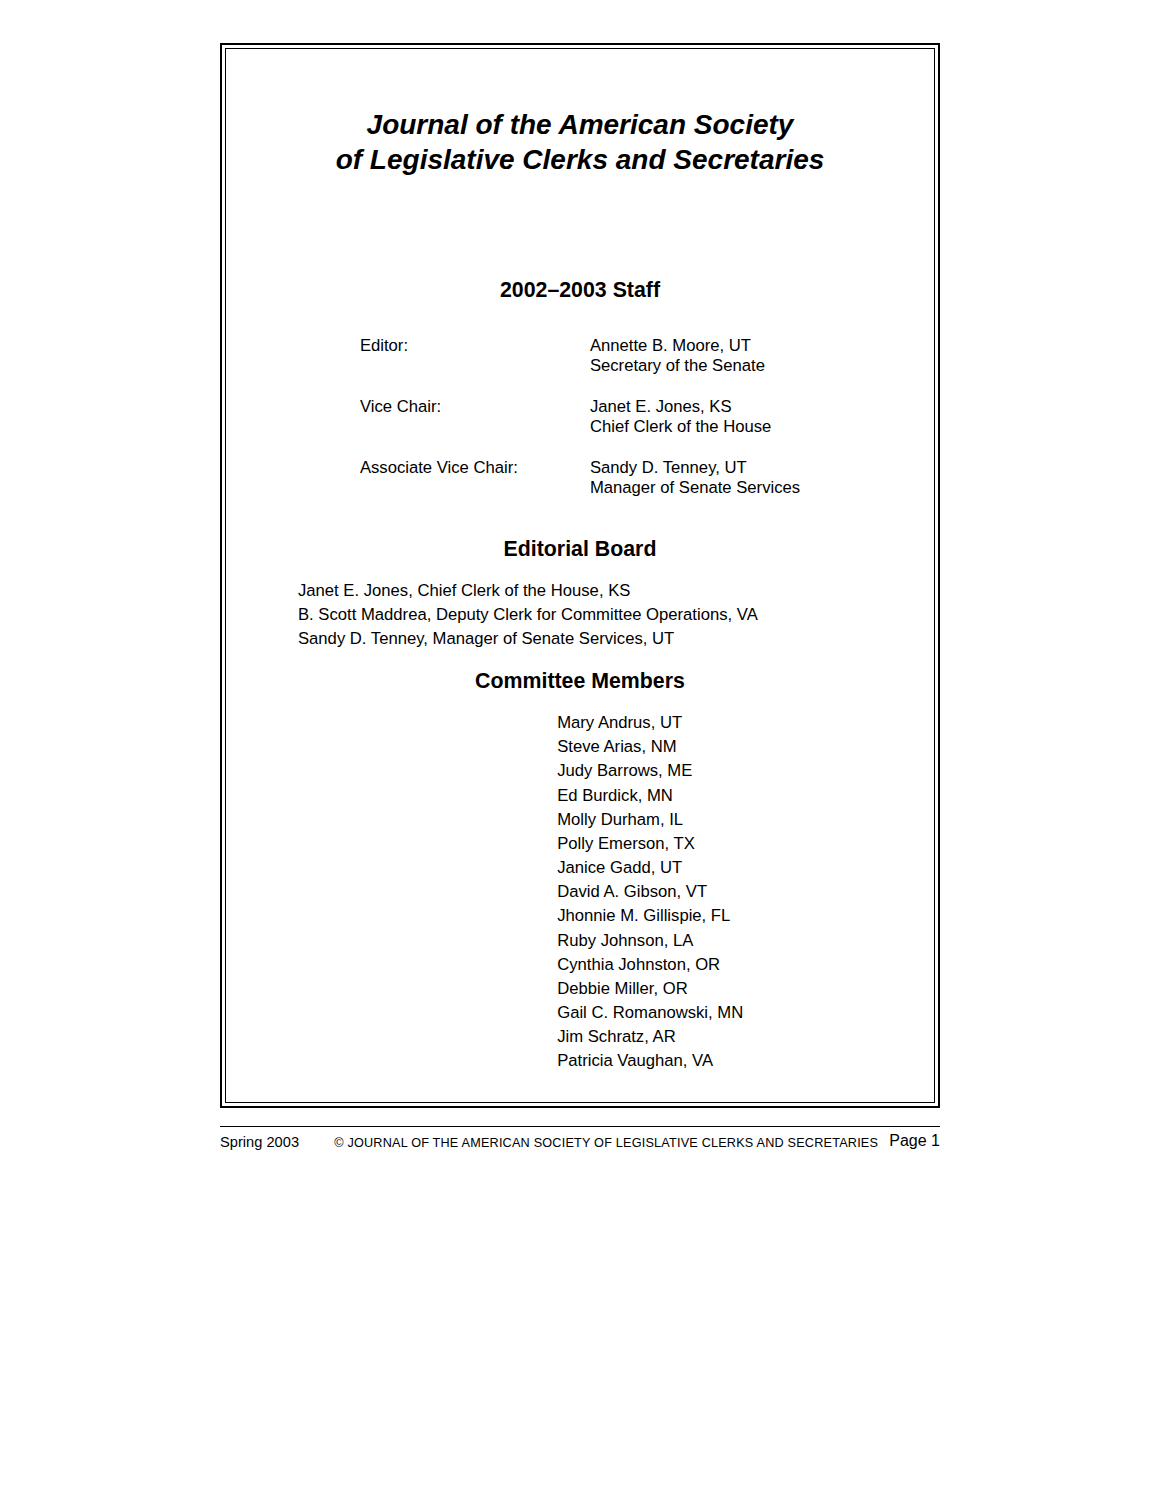Journal of the American Society
of Legislative Clerks and Secretaries
2002–2003 Staff
| Editor: | Annette B. Moore, UT Secretary of the Senate |
| Vice Chair: | Janet E. Jones, KS Chief Clerk of the House |
| Associate Vice Chair: | Sandy D. Tenney, UT Manager of Senate Services |
Editorial Board
Janet E. Jones, Chief Clerk of the House, KS
B. Scott Maddrea, Deputy Clerk for Committee Operations, VA
Sandy D. Tenney, Manager of Senate Services, UT
Committee Members
Mary Andrus, UT
Steve Arias, NM
Judy Barrows, ME
Ed Burdick, MN
Molly Durham, IL
Polly Emerson, TX
Janice Gadd, UT
David A. Gibson, VT
Jhonnie M. Gillispie, FL
Ruby Johnson, LA
Cynthia Johnston, OR
Debbie Miller, OR
Gail C. Romanowski, MN
Jim Schratz, AR
Patricia Vaughan, VA
Spring 2003
© JOURNAL OF THE AMERICAN SOCIETY OF LEGISLATIVE CLERKS AND SECRETARIES
Page 1